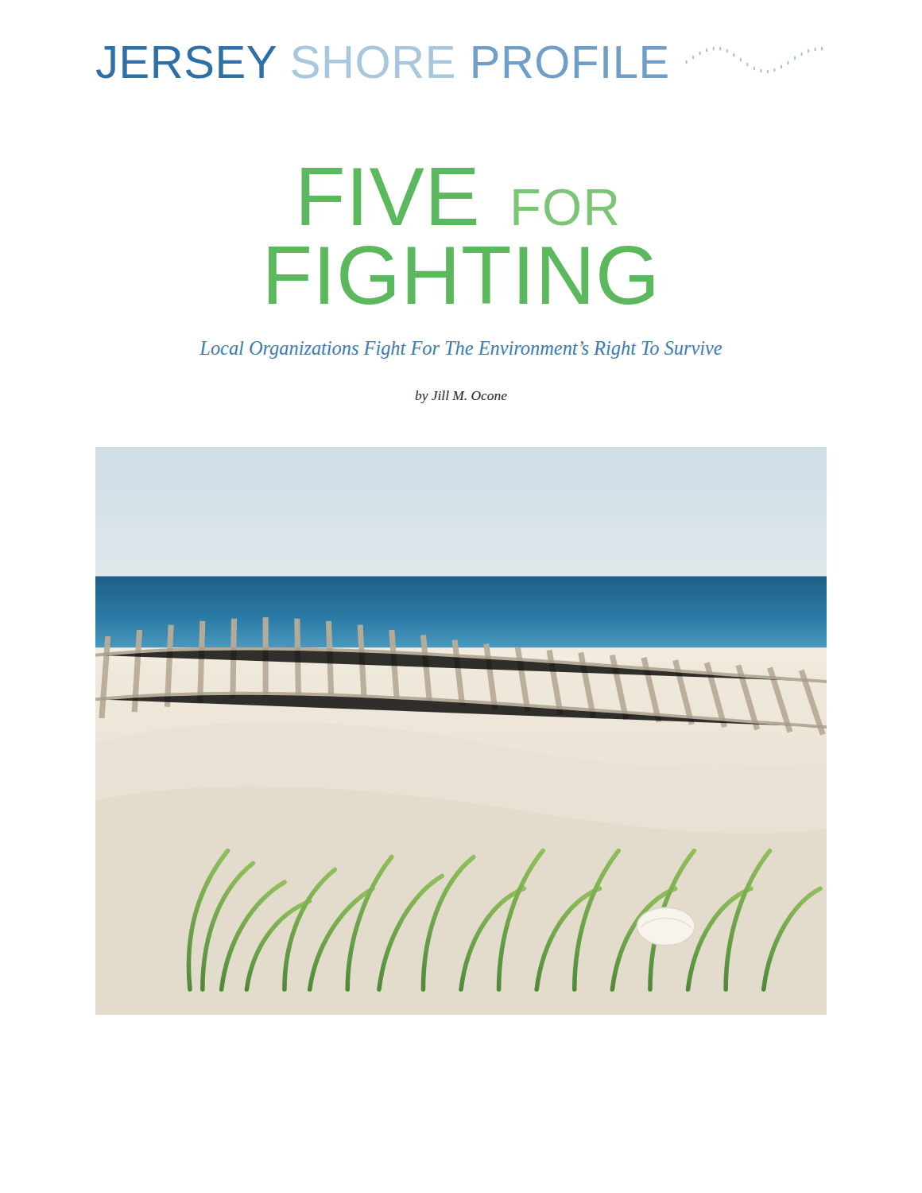JERSEY SHORE PROFILE
FIVE FOR FIGHTING
Local Organizations Fight For The Environment’s Right To Survive
by Jill M. Ocone